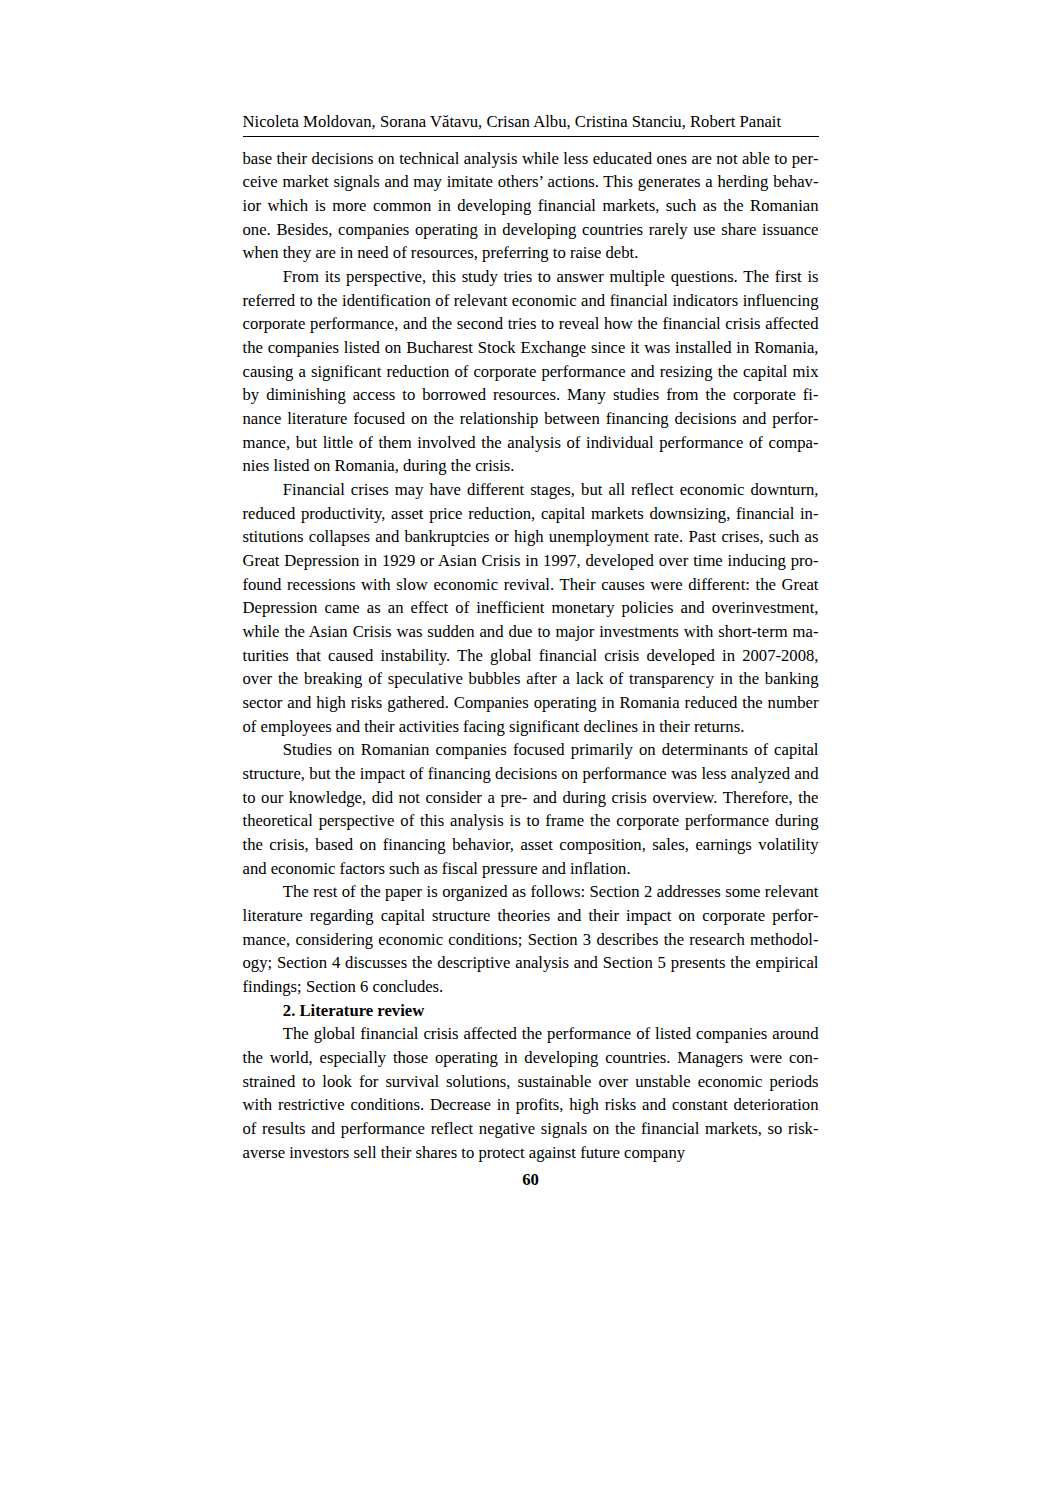Nicoleta Moldovan, Sorana Vătavu, Crisan Albu, Cristina Stanciu, Robert Panait
base their decisions on technical analysis while less educated ones are not able to perceive market signals and may imitate others’ actions. This generates a herding behavior which is more common in developing financial markets, such as the Romanian one. Besides, companies operating in developing countries rarely use share issuance when they are in need of resources, preferring to raise debt.
From its perspective, this study tries to answer multiple questions. The first is referred to the identification of relevant economic and financial indicators influencing corporate performance, and the second tries to reveal how the financial crisis affected the companies listed on Bucharest Stock Exchange since it was installed in Romania, causing a significant reduction of corporate performance and resizing the capital mix by diminishing access to borrowed resources. Many studies from the corporate finance literature focused on the relationship between financing decisions and performance, but little of them involved the analysis of individual performance of companies listed on Romania, during the crisis.
Financial crises may have different stages, but all reflect economic downturn, reduced productivity, asset price reduction, capital markets downsizing, financial institutions collapses and bankruptcies or high unemployment rate. Past crises, such as Great Depression in 1929 or Asian Crisis in 1997, developed over time inducing profound recessions with slow economic revival. Their causes were different: the Great Depression came as an effect of inefficient monetary policies and overinvestment, while the Asian Crisis was sudden and due to major investments with short-term maturities that caused instability. The global financial crisis developed in 2007-2008, over the breaking of speculative bubbles after a lack of transparency in the banking sector and high risks gathered. Companies operating in Romania reduced the number of employees and their activities facing significant declines in their returns.
Studies on Romanian companies focused primarily on determinants of capital structure, but the impact of financing decisions on performance was less analyzed and to our knowledge, did not consider a pre- and during crisis overview. Therefore, the theoretical perspective of this analysis is to frame the corporate performance during the crisis, based on financing behavior, asset composition, sales, earnings volatility and economic factors such as fiscal pressure and inflation.
The rest of the paper is organized as follows: Section 2 addresses some relevant literature regarding capital structure theories and their impact on corporate performance, considering economic conditions; Section 3 describes the research methodology; Section 4 discusses the descriptive analysis and Section 5 presents the empirical findings; Section 6 concludes.
2. Literature review
The global financial crisis affected the performance of listed companies around the world, especially those operating in developing countries. Managers were constrained to look for survival solutions, sustainable over unstable economic periods with restrictive conditions. Decrease in profits, high risks and constant deterioration of results and performance reflect negative signals on the financial markets, so risk-averse investors sell their shares to protect against future company
60